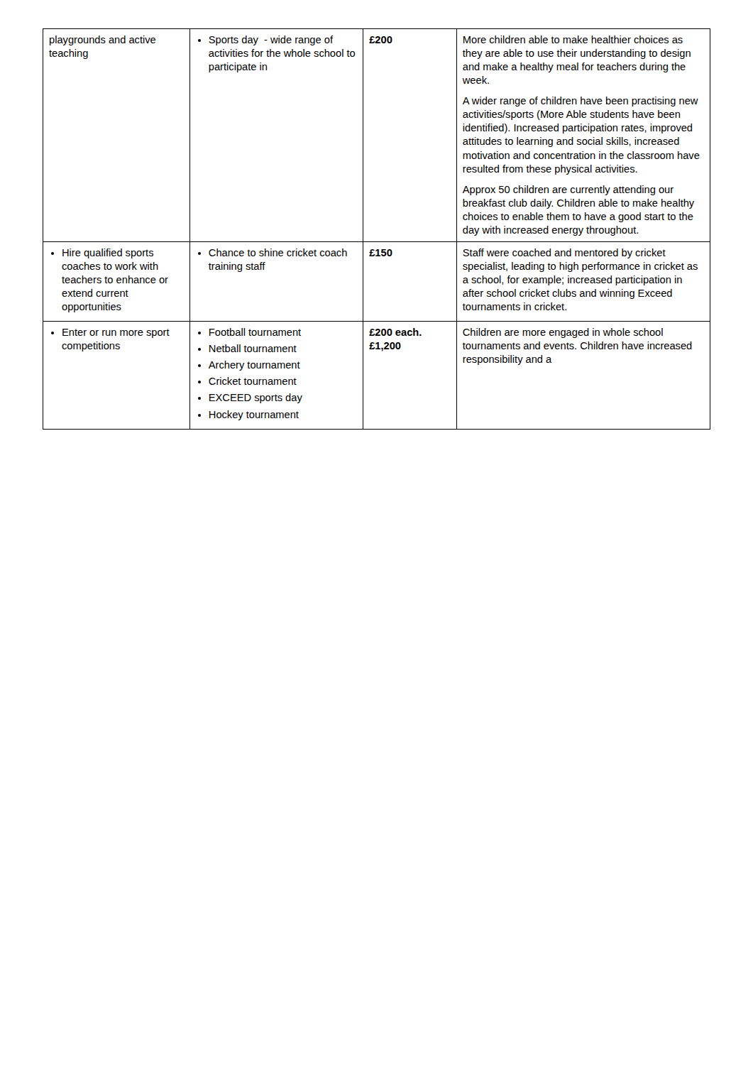| playgrounds and active teaching | Sports day - wide range of activities for the whole school to participate in | £200 | More children able to make healthier choices as they are able to use their understanding to design and make a healthy meal for teachers during the week. A wider range of children have been practising new activities/sports (More Able students have been identified). Increased participation rates, improved attitudes to learning and social skills, increased motivation and concentration in the classroom have resulted from these physical activities. Approx 50 children are currently attending our breakfast club daily. Children able to make healthy choices to enable them to have a good start to the day with increased energy throughout. |
| Hire qualified sports coaches to work with teachers to enhance or extend current opportunities | Chance to shine cricket coach training staff | £150 | Staff were coached and mentored by cricket specialist, leading to high performance in cricket as a school, for example; increased participation in after school cricket clubs and winning Exceed tournaments in cricket. |
| Enter or run more sport competitions | Football tournament Netball tournament Archery tournament Cricket tournament EXCEED sports day Hockey tournament | £200 each. £1,200 | Children are more engaged in whole school tournaments and events. Children have increased responsibility and a |